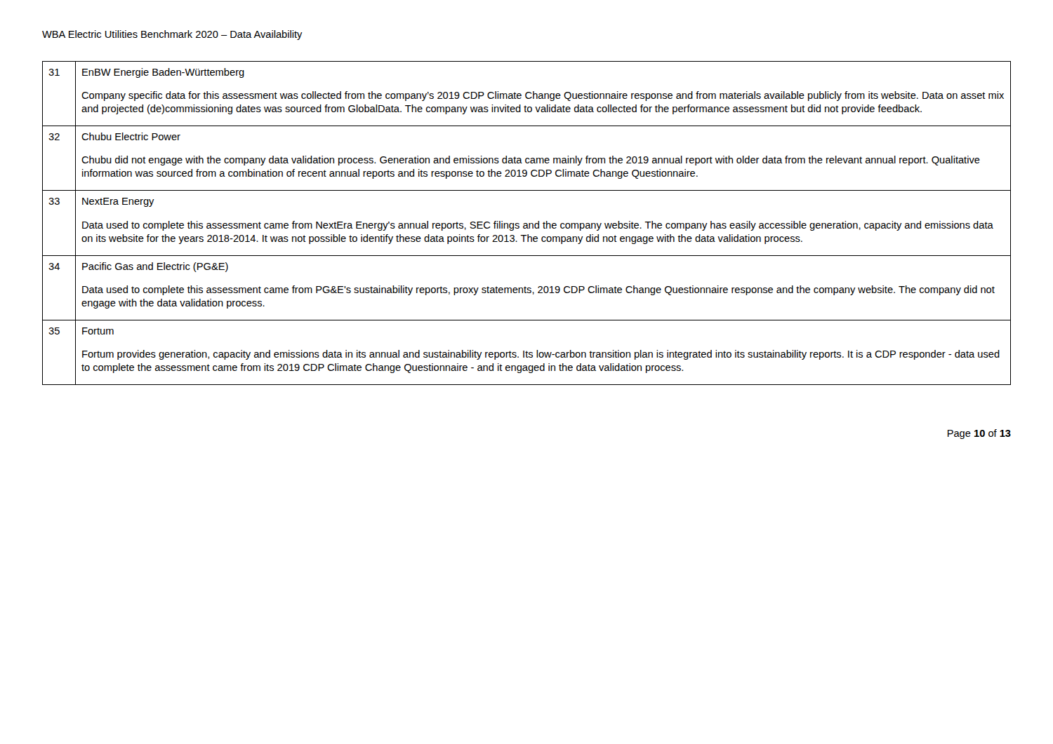WBA Electric Utilities Benchmark 2020 – Data Availability
| 31 | EnBW Energie Baden-Württemberg Company specific data for this assessment was collected from the company’s 2019 CDP Climate Change Questionnaire response and from materials available publicly from its website. Data on asset mix and projected (de)commissioning dates was sourced from GlobalData. The company was invited to validate data collected for the performance assessment but did not provide feedback. |
| 32 | Chubu Electric Power Chubu did not engage with the company data validation process. Generation and emissions data came mainly from the 2019 annual report with older data from the relevant annual report. Qualitative information was sourced from a combination of recent annual reports and its response to the 2019 CDP Climate Change Questionnaire. |
| 33 | NextEra Energy Data used to complete this assessment came from NextEra Energy's annual reports, SEC filings and the company website. The company has easily accessible generation, capacity and emissions data on its website for the years 2018-2014. It was not possible to identify these data points for 2013. The company did not engage with the data validation process. |
| 34 | Pacific Gas and Electric (PG&E) Data used to complete this assessment came from PG&E's sustainability reports, proxy statements, 2019 CDP Climate Change Questionnaire response and the company website. The company did not engage with the data validation process. |
| 35 | Fortum Fortum provides generation, capacity and emissions data in its annual and sustainability reports. Its low-carbon transition plan is integrated into its sustainability reports. It is a CDP responder - data used to complete the assessment came from its 2019 CDP Climate Change Questionnaire - and it engaged in the data validation process. |
Page 10 of 13